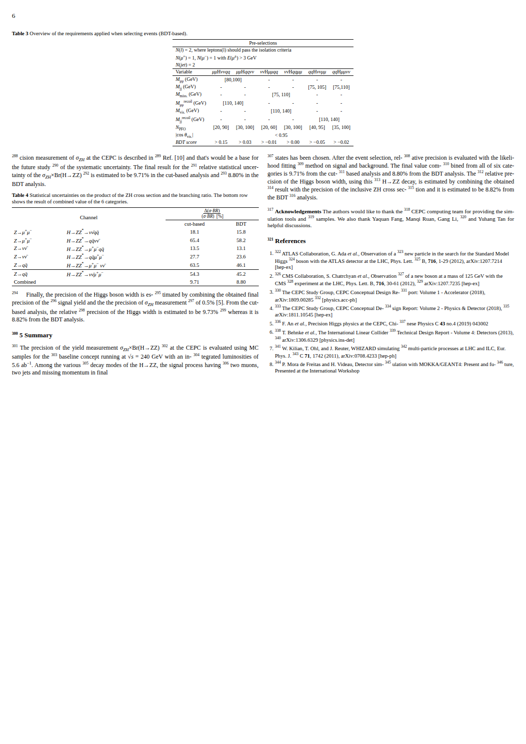6
Table 3 Overview of the requirements applied when selecting events (BDT-based).
| Pre-selections |
| N ( l ) = 2, where leptons(l) should pass the isolation criteria |
| N ( μ + ) = 1, N ( μ − ) = 1 with E ( μ ± ) > 3 GeV |
| N ( jet ) = 2 |
| Variable | μμ H ννqq | μμ H qqνν | νν H μμqq | νν H qqμμ | qq H ννμμ | qq H μμνν |
| M μμ (GeV) | [80,100] | - | - | - | - |
| M jj (GeV) | - | - | - | - | [75, 105] | [75,110] |
| M miss. (GeV) | - | - | [75, 110] | - | - |
| M μμ recoil (GeV) | [110, 140] | - | - | - | - |
| M vis. (GeV) | - | - | [110, 140] | - | - |
| M jj recoil (GeV) | - | - | - | - | [110, 140] |
| N PFO | [20, 90] | [30, 100] | [20, 60] | [30, 100] | [40, 95] | [35, 100] |
| /cos θ vis. / | < 0.95 |
| BDT score | > 0.15 | > 0.03 | > −0.01 | > 0.00 | > −0.05 | > −0.02 |
288 cision measurement of σZH at the CEPC is described in 289 Ref. [10] and that's would be a base for the future study 290 of the systematic uncertainty. The final result for the 291 relative statistical uncertainty of the σZH×Br(H→ZZ) 292 is estimated to be 9.71% in the cut-based analysis and 293 8.80% in the BDT analysis.
Table 4 Statistical uncertainties on the product of the ZH cross section and the branching ratio. The bottom row shows the result of combined value of the 6 categories.
| Channel | Δ( σ · BR ) ( σ · BR ) [%] |
| cut-based | BDT |
| Z → μ + μ − | H → ZZ * → νν̄qq̄ | 18.1 | 15.8 |
| Z → μ + μ − | H → ZZ * → qq̄νν̄ | 65.4 | 58.2 |
| Z → νν̄ | H → ZZ * → μ + μ − qq̄ | 13.5 | 13.1 |
| Z → νν̄ | H → ZZ * → qq̄μ + μ − | 27.7 | 23.6 |
| Z → qq̄ | H → ZZ * → μ + μ − νν̄ | 63.5 | 46.1 |
| Z → qq̄ | H → ZZ * → νν̄μ + μ − | 54.3 | 45.2 |
| Combined | 9.71 | 8.80 |
294 Finally, the precision of the Higgs boson width is es- 295 timated by combining the obtained final precision of the 296 signal yield and the the precision of σZH measurement 297 of 0.5% [5]. From the cut-based analysis, the relative 298 precision of the Higgs width is estimated to be 9.73% 299 whereas it is 8.82% from the BDT analysis.
300 5 Summary
301 The precision of the yield measurement σZH×Br(H→ZZ) 302 at the CEPC is evaluated using MC samples for the 303 baseline concept running at √s = 240 GeV with an in- 304 tegrated luminosities of 5.6 ab−1. Among the various 305 decay modes of the H→ZZ, the signal process having 306 two muons, two jets and missing momentum in final
307 states has been chosen. After the event selection, rel- 308 ative precision is evaluated with the likelihood fitting 309 method on signal and background. The final value com- 310 bined from all of six categories is 9.71% from the cut- 311 based analysis and 8.80% from the BDT analysis. The 312 relative precision of the Higgs boson width, using this 313 H→ZZ decay, is estimated by combining the obtained 314 result with the precision of the inclusive ZH cross sec- 315 tion and it is estimated to be 8.82% from the BDT 316 analysis.
317 Acknowledgements The authors would like to thank the 318 CEPC computing team for providing the simulation tools and 319 samples. We also thank Yaquan Fang, Manqi Ruan, Gang Li, 320 and Yuhang Tan for helpful discussions.
321 References
322 ATLAS Collaboration, G. Ada et al., Observation of a 323 new particle in the search for the Standard Model Higgs 324 boson with the ATLAS detector at the LHC, Phys. Lett. 325 B, 716, 1-29 (2012), arXiv:1207.7214 [hep-ex]
326 CMS Collaboration, S. Chatrchyan et al., Observation 327 of a new boson at a mass of 125 GeV with the CMS 328 experiment at the LHC, Phys. Lett. B, 716, 30-61 (2012), 329 arXiv:1207.7235 [hep-ex]
330 The CEPC Study Group, CEPC Conceptual Design Re- 331 port: Volume 1 - Accelerator (2018), arXiv:1809.00285 332 [physics.acc-ph]
333 The CEPC Study Group, CEPC Conceptual De- 334 sign Report: Volume 2 - Physics & Detector (2018), 335 arXiv:1811.10545 [hep-ex]
336 F. An et al., Precision Higgs physics at the CEPC, Chi- 337 nese Physics C 43 no.4 (2019) 043002
338 T. Behnke et al., The International Linear Collider 339 Technical Design Report - Volume 4: Detectors (2013), 340 arXiv:1306.6329 [physics.ins-det]
341 W. Kilian, T. Ohl, and J. Reuter, WHIZARD simulating 342 multi-particle processes at LHC and ILC, Eur. Phys. J. 343 C 71, 1742 (2011), arXiv:0708.4233 [hep-ph]
344 P. Mora de Freitas and H. Videau, Detector sim- 345 ulation with MOKKA/GEANT4: Present and fu- 346 ture, Presented at the International Workshop